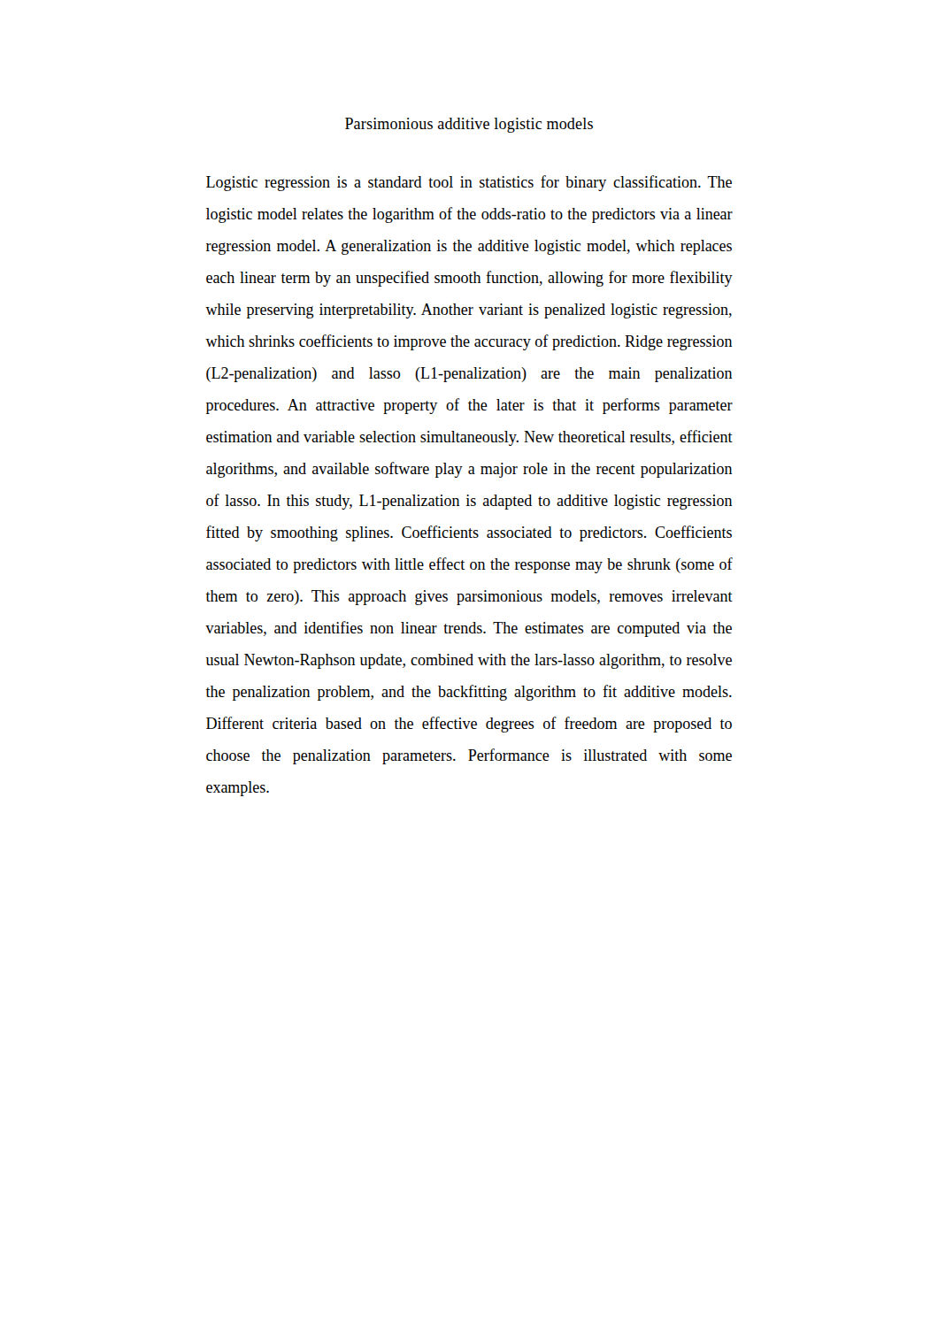Parsimonious additive logistic models
Logistic regression is a standard tool in statistics for binary classification. The logistic model relates the logarithm of the odds-ratio to the predictors via a linear regression model. A generalization is the additive logistic model, which replaces each linear term by an unspecified smooth function, allowing for more flexibility while preserving interpretability. Another variant is penalized logistic regression, which shrinks coefficients to improve the accuracy of prediction. Ridge regression (L2-penalization) and lasso (L1-penalization) are the main penalization procedures. An attractive property of the later is that it performs parameter estimation and variable selection simultaneously. New theoretical results, efficient algorithms, and available software play a major role in the recent popularization of lasso. In this study, L1-penalization is adapted to additive logistic regression fitted by smoothing splines. Coefficients associated to predictors. Coefficients associated to predictors with little effect on the response may be shrunk (some of them to zero). This approach gives parsimonious models, removes irrelevant variables, and identifies non linear trends. The estimates are computed via the usual Newton-Raphson update, combined with the lars-lasso algorithm, to resolve the penalization problem, and the backfitting algorithm to fit additive models. Different criteria based on the effective degrees of freedom are proposed to choose the penalization parameters. Performance is illustrated with some examples.